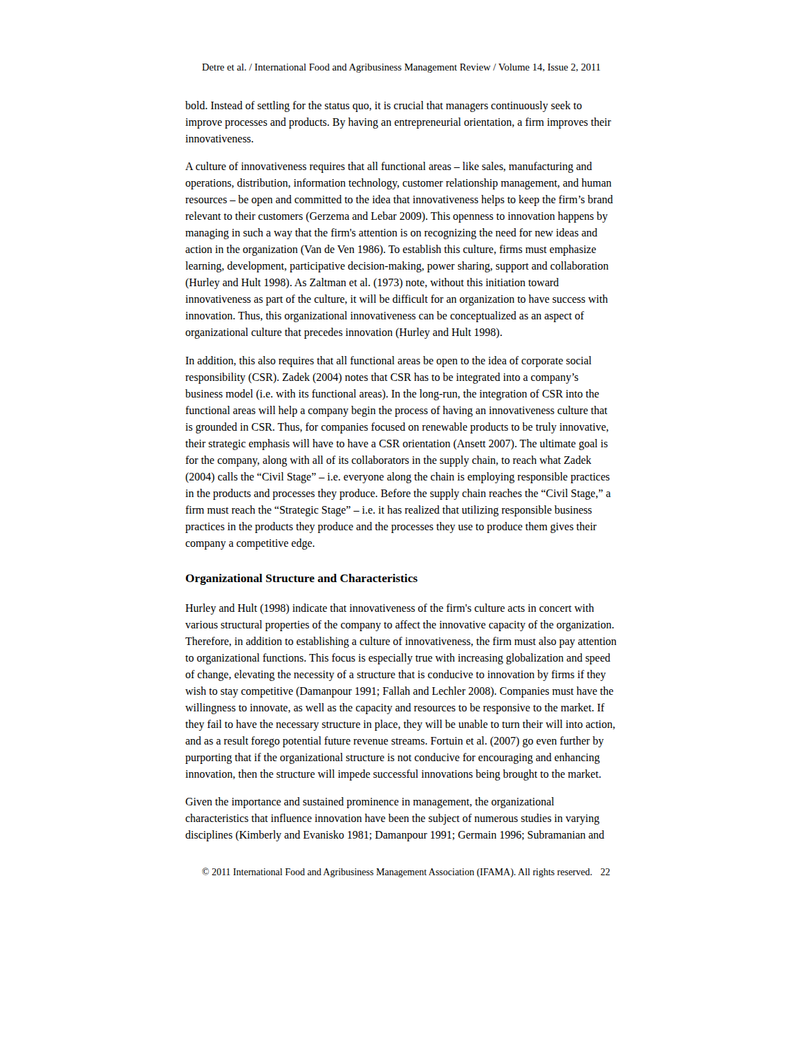Detre et al. / International Food and Agribusiness Management Review / Volume 14, Issue 2, 2011
bold. Instead of settling for the status quo, it is crucial that managers continuously seek to improve processes and products. By having an entrepreneurial orientation, a firm improves their innovativeness.
A culture of innovativeness requires that all functional areas – like sales, manufacturing and operations, distribution, information technology, customer relationship management, and human resources – be open and committed to the idea that innovativeness helps to keep the firm’s brand relevant to their customers (Gerzema and Lebar 2009). This openness to innovation happens by managing in such a way that the firm's attention is on recognizing the need for new ideas and action in the organization (Van de Ven 1986). To establish this culture, firms must emphasize learning, development, participative decision-making, power sharing, support and collaboration (Hurley and Hult 1998). As Zaltman et al. (1973) note, without this initiation toward innovativeness as part of the culture, it will be difficult for an organization to have success with innovation. Thus, this organizational innovativeness can be conceptualized as an aspect of organizational culture that precedes innovation (Hurley and Hult 1998).
In addition, this also requires that all functional areas be open to the idea of corporate social responsibility (CSR). Zadek (2004) notes that CSR has to be integrated into a company’s business model (i.e. with its functional areas). In the long-run, the integration of CSR into the functional areas will help a company begin the process of having an innovativeness culture that is grounded in CSR. Thus, for companies focused on renewable products to be truly innovative, their strategic emphasis will have to have a CSR orientation (Ansett 2007). The ultimate goal is for the company, along with all of its collaborators in the supply chain, to reach what Zadek (2004) calls the “Civil Stage” – i.e. everyone along the chain is employing responsible practices in the products and processes they produce. Before the supply chain reaches the “Civil Stage,” a firm must reach the “Strategic Stage” – i.e. it has realized that utilizing responsible business practices in the products they produce and the processes they use to produce them gives their company a competitive edge.
Organizational Structure and Characteristics
Hurley and Hult (1998) indicate that innovativeness of the firm's culture acts in concert with various structural properties of the company to affect the innovative capacity of the organization. Therefore, in addition to establishing a culture of innovativeness, the firm must also pay attention to organizational functions. This focus is especially true with increasing globalization and speed of change, elevating the necessity of a structure that is conducive to innovation by firms if they wish to stay competitive (Damanpour 1991; Fallah and Lechler 2008). Companies must have the willingness to innovate, as well as the capacity and resources to be responsive to the market. If they fail to have the necessary structure in place, they will be unable to turn their will into action, and as a result forego potential future revenue streams. Fortuin et al. (2007) go even further by purporting that if the organizational structure is not conducive for encouraging and enhancing innovation, then the structure will impede successful innovations being brought to the market.
Given the importance and sustained prominence in management, the organizational characteristics that influence innovation have been the subject of numerous studies in varying disciplines (Kimberly and Evanisko 1981; Damanpour 1991; Germain 1996; Subramanian and
© 2011 International Food and Agribusiness Management Association (IFAMA). All rights reserved. 22